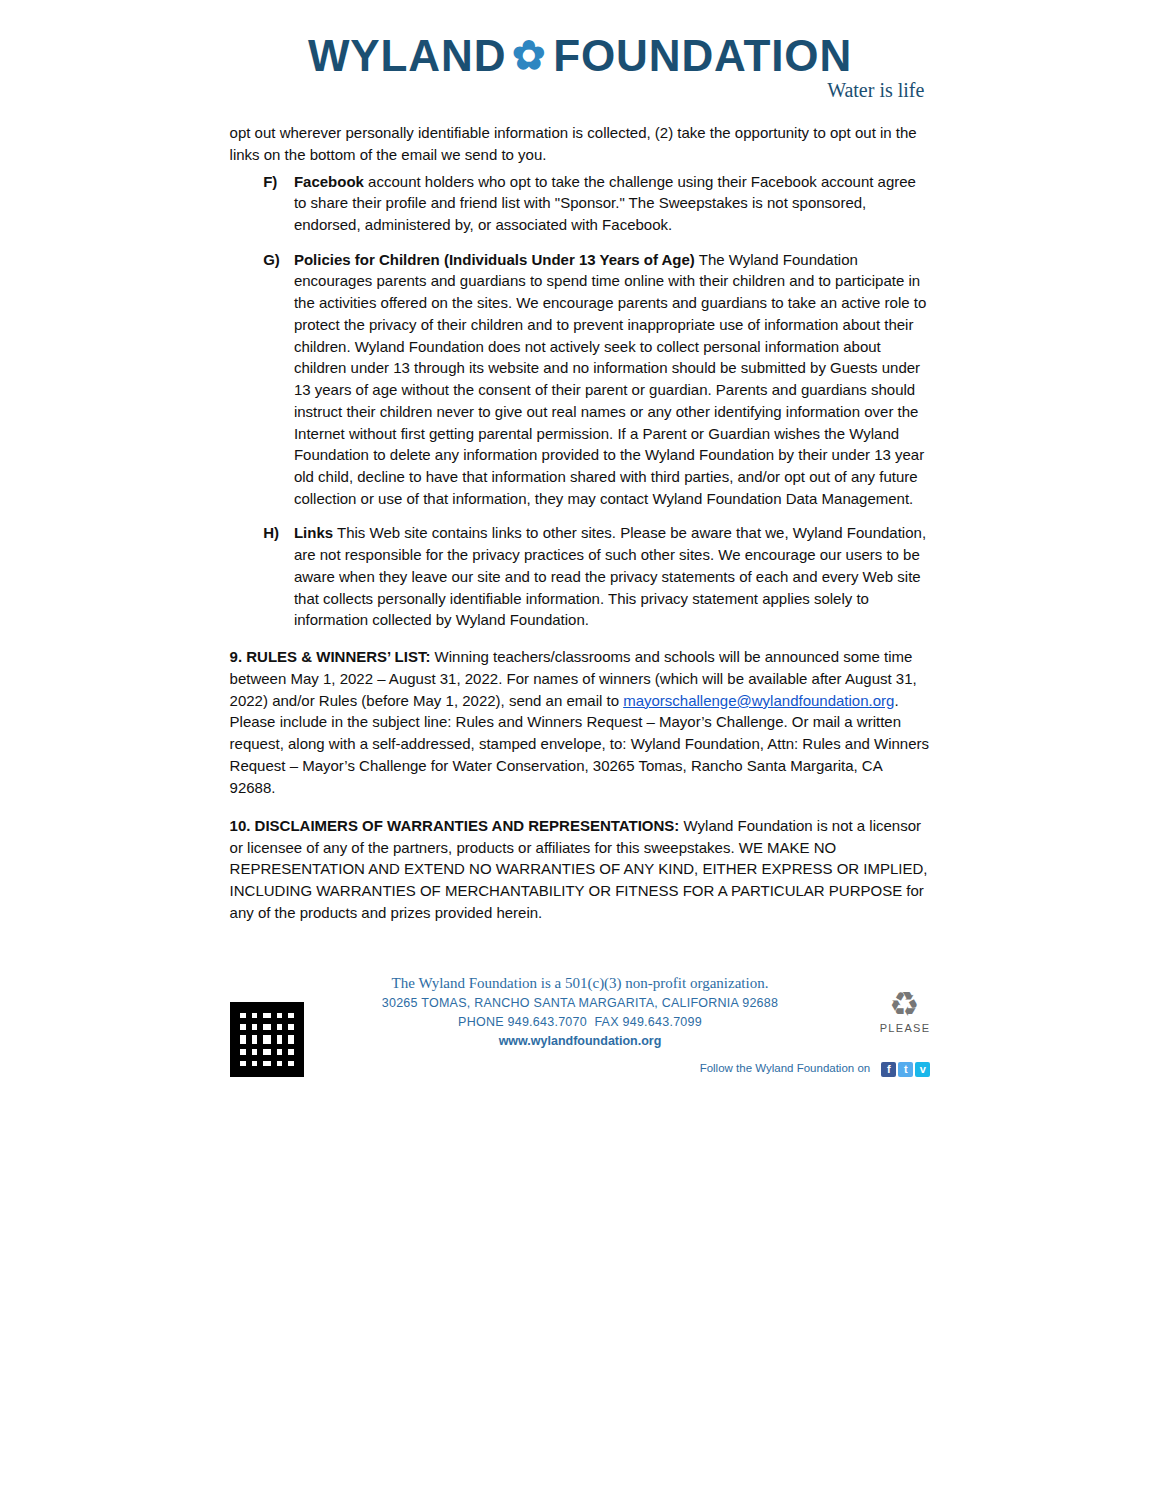WYLAND✿FOUNDATION
Water is life
opt out wherever personally identifiable information is collected, (2) take the opportunity to opt out in the links on the bottom of the email we send to you.
F) Facebook account holders who opt to take the challenge using their Facebook account agree to share their profile and friend list with "Sponsor." The Sweepstakes is not sponsored, endorsed, administered by, or associated with Facebook.
G) Policies for Children (Individuals Under 13 Years of Age) The Wyland Foundation encourages parents and guardians to spend time online with their children and to participate in the activities offered on the sites. We encourage parents and guardians to take an active role to protect the privacy of their children and to prevent inappropriate use of information about their children. Wyland Foundation does not actively seek to collect personal information about children under 13 through its website and no information should be submitted by Guests under 13 years of age without the consent of their parent or guardian. Parents and guardians should instruct their children never to give out real names or any other identifying information over the Internet without first getting parental permission. If a Parent or Guardian wishes the Wyland Foundation to delete any information provided to the Wyland Foundation by their under 13 year old child, decline to have that information shared with third parties, and/or opt out of any future collection or use of that information, they may contact Wyland Foundation Data Management.
H) Links This Web site contains links to other sites. Please be aware that we, Wyland Foundation, are not responsible for the privacy practices of such other sites. We encourage our users to be aware when they leave our site and to read the privacy statements of each and every Web site that collects personally identifiable information. This privacy statement applies solely to information collected by Wyland Foundation.
9. RULES & WINNERS’ LIST: Winning teachers/classrooms and schools will be announced some time between May 1, 2022 – August 31, 2022. For names of winners (which will be available after August 31, 2022) and/or Rules (before May 1, 2022), send an email to mayorschallenge@wylandfoundation.org. Please include in the subject line: Rules and Winners Request – Mayor’s Challenge. Or mail a written request, along with a self-addressed, stamped envelope, to: Wyland Foundation, Attn: Rules and Winners Request – Mayor’s Challenge for Water Conservation, 30265 Tomas, Rancho Santa Margarita, CA 92688.
10. DISCLAIMERS OF WARRANTIES AND REPRESENTATIONS: Wyland Foundation is not a licensor or licensee of any of the partners, products or affiliates for this sweepstakes. WE MAKE NO REPRESENTATION AND EXTEND NO WARRANTIES OF ANY KIND, EITHER EXPRESS OR IMPLIED, INCLUDING WARRANTIES OF MERCHANTABILITY OR FITNESS FOR A PARTICULAR PURPOSE for any of the products and prizes provided herein.
The Wyland Foundation is a 501(c)(3) non-profit organization.
30265 TOMAS, RANCHO SANTA MARGARITA, CALIFORNIA 92688
PHONE 949.643.7070 FAX 949.643.7099
www.wylandfoundation.org
♻ PLEASE
Follow the Wyland Foundation on ftv